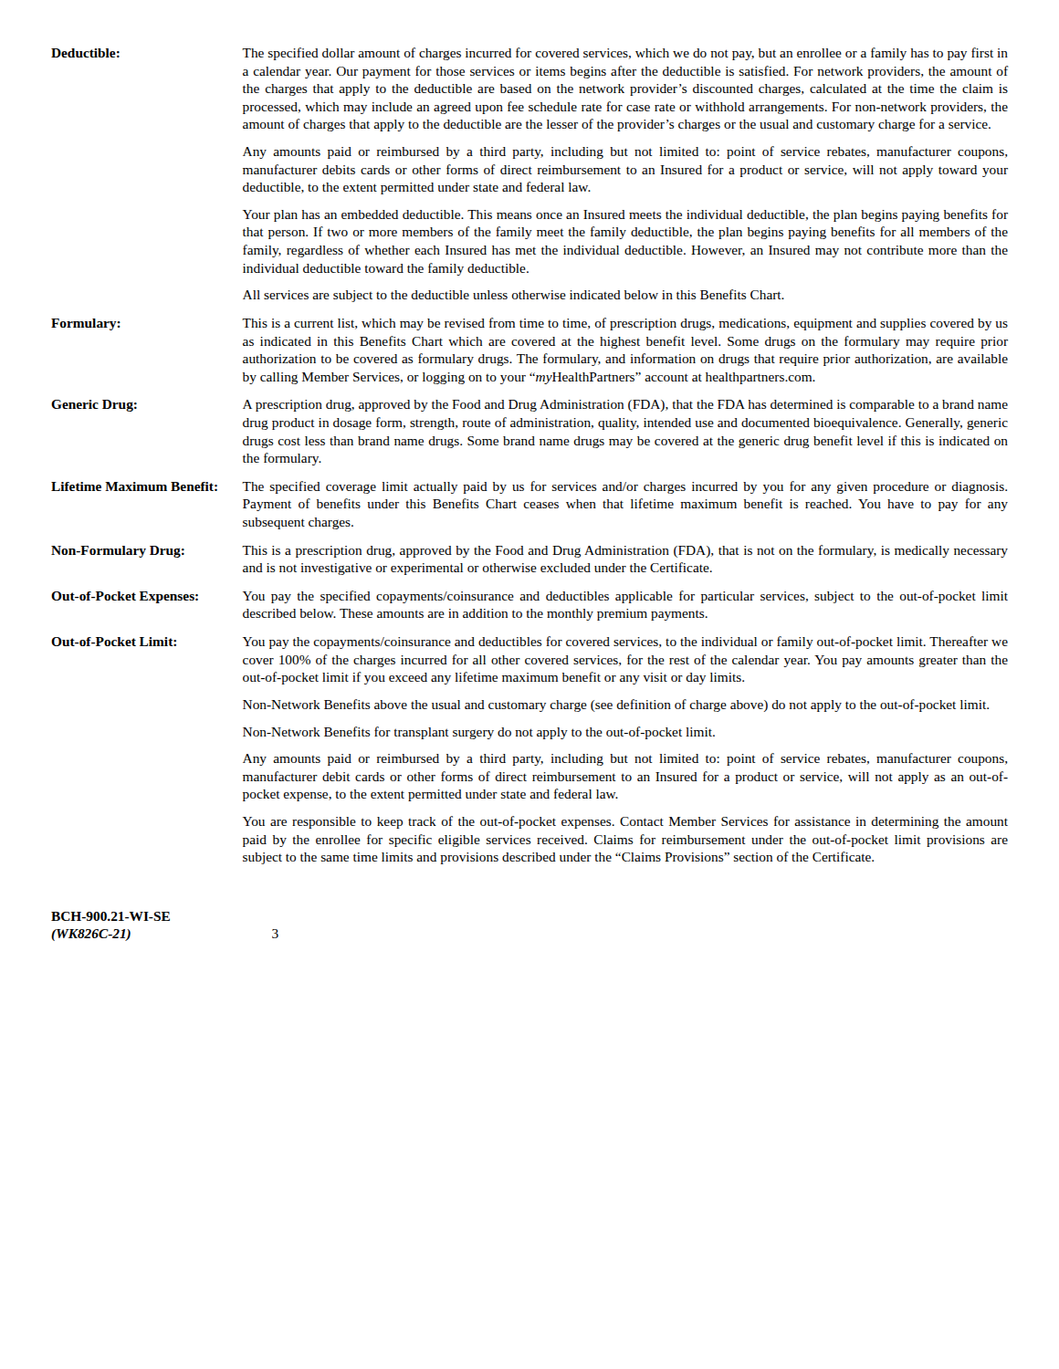| Deductible: | The specified dollar amount of charges incurred for covered services, which we do not pay, but an enrollee or a family has to pay first in a calendar year. Our payment for those services or items begins after the deductible is satisfied. For network providers, the amount of the charges that apply to the deductible are based on the network provider’s discounted charges, calculated at the time the claim is processed, which may include an agreed upon fee schedule rate for case rate or withhold arrangements. For non-network providers, the amount of charges that apply to the deductible are the lesser of the provider’s charges or the usual and customary charge for a service. Any amounts paid or reimbursed by a third party, including but not limited to: point of service rebates, manufacturer coupons, manufacturer debits cards or other forms of direct reimbursement to an Insured for a product or service, will not apply toward your deductible, to the extent permitted under state and federal law. Your plan has an embedded deductible. This means once an Insured meets the individual deductible, the plan begins paying benefits for that person. If two or more members of the family meet the family deductible, the plan begins paying benefits for all members of the family, regardless of whether each Insured has met the individual deductible. However, an Insured may not contribute more than the individual deductible toward the family deductible. All services are subject to the deductible unless otherwise indicated below in this Benefits Chart. |
| Formulary: | This is a current list, which may be revised from time to time, of prescription drugs, medications, equipment and supplies covered by us as indicated in this Benefits Chart which are covered at the highest benefit level. Some drugs on the formulary may require prior authorization to be covered as formulary drugs. The formulary, and information on drugs that require prior authorization, are available by calling Member Services, or logging on to your “ my HealthPartners” account at healthpartners.com. |
| Generic Drug: | A prescription drug, approved by the Food and Drug Administration (FDA), that the FDA has determined is comparable to a brand name drug product in dosage form, strength, route of administration, quality, intended use and documented bioequivalence. Generally, generic drugs cost less than brand name drugs. Some brand name drugs may be covered at the generic drug benefit level if this is indicated on the formulary. |
| Lifetime Maximum Benefit: | The specified coverage limit actually paid by us for services and/or charges incurred by you for any given procedure or diagnosis. Payment of benefits under this Benefits Chart ceases when that lifetime maximum benefit is reached. You have to pay for any subsequent charges. |
| Non-Formulary Drug: | This is a prescription drug, approved by the Food and Drug Administration (FDA), that is not on the formulary, is medically necessary and is not investigative or experimental or otherwise excluded under the Certificate. |
| Out-of-Pocket Expenses: | You pay the specified copayments/coinsurance and deductibles applicable for particular services, subject to the out-of-pocket limit described below. These amounts are in addition to the monthly premium payments. |
| Out-of-Pocket Limit: | You pay the copayments/coinsurance and deductibles for covered services, to the individual or family out-of-pocket limit. Thereafter we cover 100% of the charges incurred for all other covered services, for the rest of the calendar year. You pay amounts greater than the out-of-pocket limit if you exceed any lifetime maximum benefit or any visit or day limits. Non-Network Benefits above the usual and customary charge (see definition of charge above) do not apply to the out-of-pocket limit. Non-Network Benefits for transplant surgery do not apply to the out-of-pocket limit. Any amounts paid or reimbursed by a third party, including but not limited to: point of service rebates, manufacturer coupons, manufacturer debit cards or other forms of direct reimbursement to an Insured for a product or service, will not apply as an out-of-pocket expense, to the extent permitted under state and federal law. You are responsible to keep track of the out-of-pocket expenses. Contact Member Services for assistance in determining the amount paid by the enrollee for specific eligible services received. Claims for reimbursement under the out-of-pocket limit provisions are subject to the same time limits and provisions described under the “Claims Provisions” section of the Certificate. |
BCH-900.21-WI-SE (WK826C-21) 3